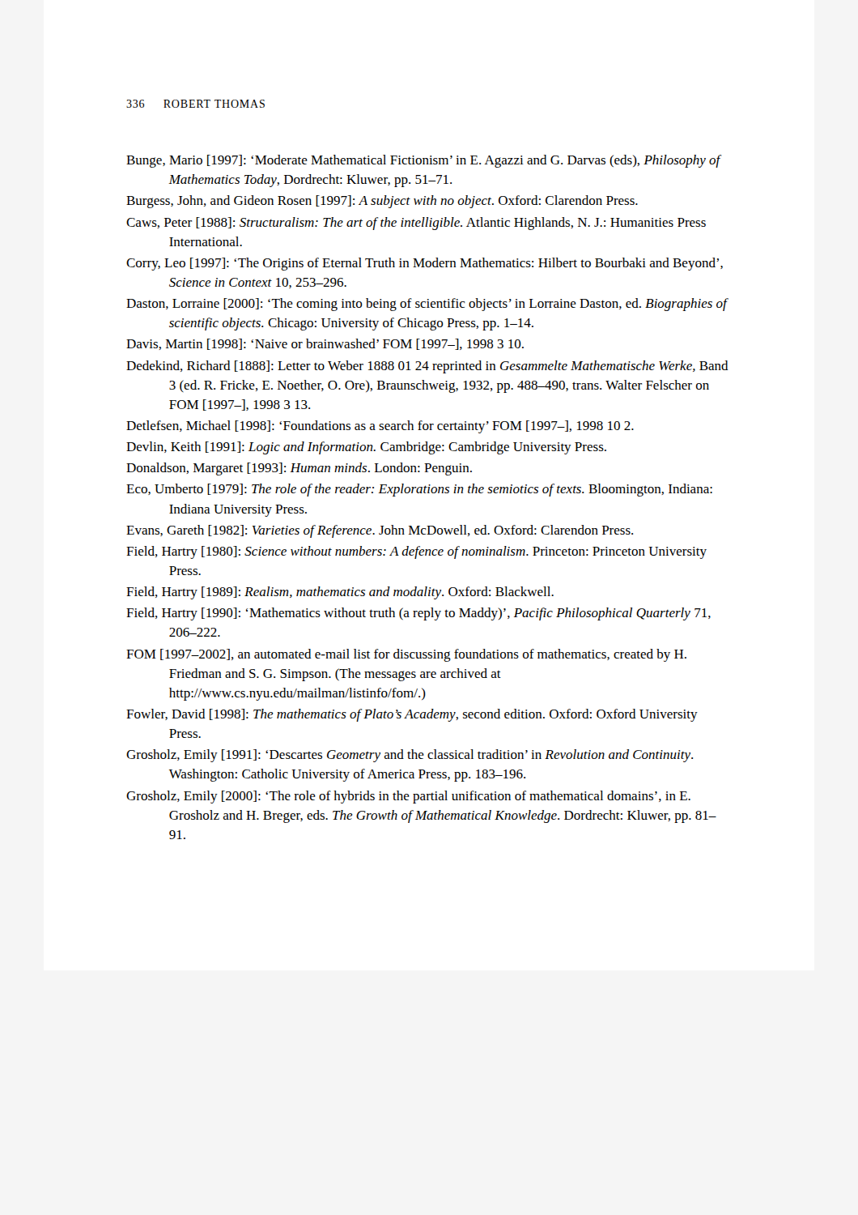336 Robert Thomas
Bunge, Mario [1997]: ‘Moderate Mathematical Fictionism’ in E. Agazzi and G. Darvas (eds), Philosophy of Mathematics Today, Dordrecht: Kluwer, pp. 51–71.
Burgess, John, and Gideon Rosen [1997]: A subject with no object. Oxford: Clarendon Press.
Caws, Peter [1988]: Structuralism: The art of the intelligible. Atlantic Highlands, N. J.: Humanities Press International.
Corry, Leo [1997]: ‘The Origins of Eternal Truth in Modern Mathematics: Hilbert to Bourbaki and Beyond’, Science in Context 10, 253–296.
Daston, Lorraine [2000]: ‘The coming into being of scientific objects’ in Lorraine Daston, ed. Biographies of scientific objects. Chicago: University of Chicago Press, pp. 1–14.
Davis, Martin [1998]: ‘Naive or brainwashed’ FOM [1997–], 1998 3 10.
Dedekind, Richard [1888]: Letter to Weber 1888 01 24 reprinted in Gesammelte Mathematische Werke, Band 3 (ed. R. Fricke, E. Noether, O. Ore), Braunschweig, 1932, pp. 488–490, trans. Walter Felscher on FOM [1997–], 1998 3 13.
Detlefsen, Michael [1998]: ‘Foundations as a search for certainty’ FOM [1997–], 1998 10 2.
Devlin, Keith [1991]: Logic and Information. Cambridge: Cambridge University Press.
Donaldson, Margaret [1993]: Human minds. London: Penguin.
Eco, Umberto [1979]: The role of the reader: Explorations in the semiotics of texts. Bloomington, Indiana: Indiana University Press.
Evans, Gareth [1982]: Varieties of Reference. John McDowell, ed. Oxford: Clarendon Press.
Field, Hartry [1980]: Science without numbers: A defence of nominalism. Princeton: Princeton University Press.
Field, Hartry [1989]: Realism, mathematics and modality. Oxford: Blackwell.
Field, Hartry [1990]: ‘Mathematics without truth (a reply to Maddy)’, Pacific Philosophical Quarterly 71, 206–222.
FOM [1997–2002], an automated e-mail list for discussing foundations of mathematics, created by H. Friedman and S. G. Simpson. (The messages are archived at http://www.cs.nyu.edu/mailman/listinfo/fom/.)
Fowler, David [1998]: The mathematics of Plato’s Academy, second edition. Oxford: Oxford University Press.
Grosholz, Emily [1991]: ‘Descartes Geometry and the classical tradition’ in Revolution and Continuity. Washington: Catholic University of America Press, pp. 183–196.
Grosholz, Emily [2000]: ‘The role of hybrids in the partial unification of mathematical domains’, in E. Grosholz and H. Breger, eds. The Growth of Mathematical Knowledge. Dordrecht: Kluwer, pp. 81–91.